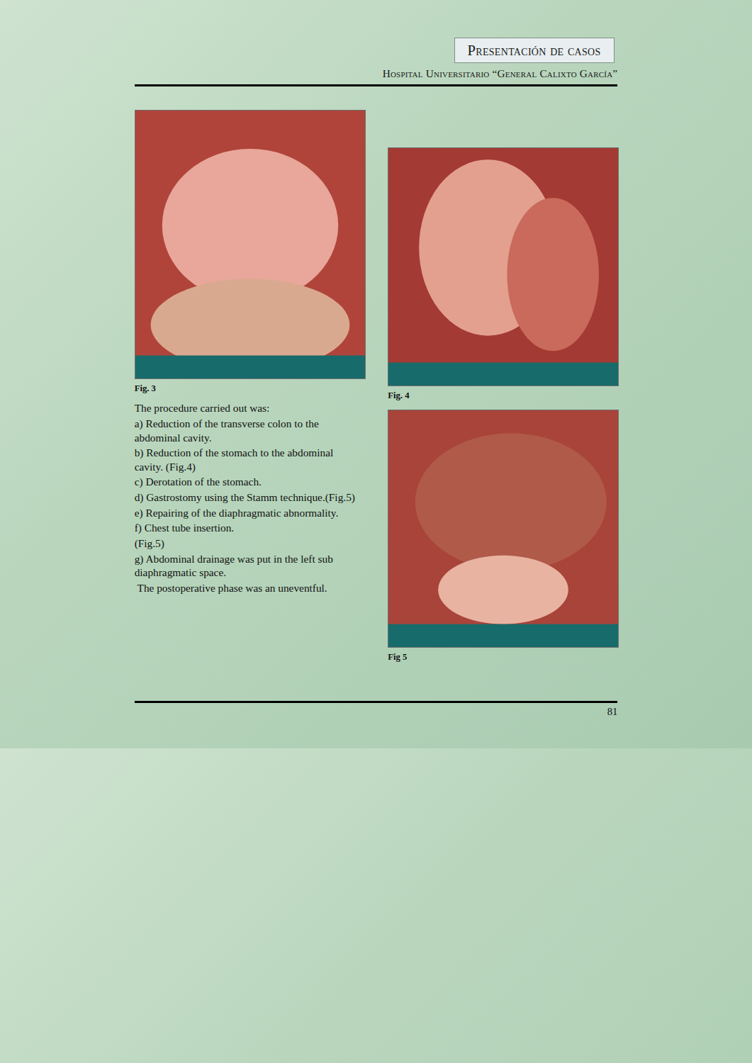Presentación de casos
Hospital Universitario “General Calixto García”
Fig. 3
The procedure carried out was:
a) Reduction of the transverse colon to the abdominal cavity.
b) Reduction of the stomach to the abdominal cavity. (Fig.4)
c) Derotation of the stomach.
d) Gastrostomy using the Stamm technique.(Fig.5)
e) Repairing of the diaphragmatic abnormality.
f) Chest tube insertion.
(Fig.5)
g) Abdominal drainage was put in the left sub diaphragmatic space.
The postoperative phase was an uneventful.
Fig. 4
Fig 5
81